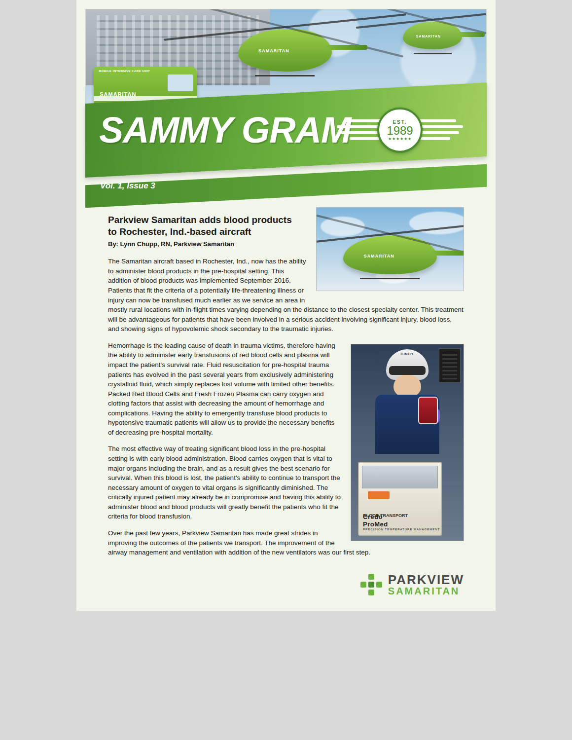SAMARITAN
SAMARITAN
SAMARITAN
SAMMY GRAM
EST.
1989
★★★★★★
Vol. 1, Issue 3
SAMARITAN
Parkview Samaritan adds blood products
to Rochester, Ind.-based aircraft
By: Lynn Chupp, RN, Parkview Samaritan
The Samaritan aircraft based in Rochester, Ind., now has the ability to administer blood products in the pre-hospital setting. This addition of blood products was implemented September 2016. Patients that fit the criteria of a potentially life-threatening illness or injury can now be transfused much earlier as we service an area in mostly rural locations with in-flight times varying depending on the distance to the closest specialty center. This treatment will be advantageous for patients that have been involved in a serious accident involving significant injury, blood loss, and showing signs of hypovolemic shock secondary to the traumatic injuries.
BLOOD TRANSPORT
Crēdo
ProMedPRECISION TEMPERATURE MANAGEMENT
Hemorrhage is the leading cause of death in trauma victims, therefore having the ability to administer early transfusions of red blood cells and plasma will impact the patient's survival rate. Fluid resuscitation for pre-hospital trauma patients has evolved in the past several years from exclusively administering crystalloid fluid, which simply replaces lost volume with limited other benefits. Packed Red Blood Cells and Fresh Frozen Plasma can carry oxygen and clotting factors that assist with decreasing the amount of hemorrhage and complications. Having the ability to emergently transfuse blood products to hypotensive traumatic patients will allow us to provide the necessary benefits of decreasing pre-hospital mortality.
The most effective way of treating significant blood loss in the pre-hospital setting is with early blood administration. Blood carries oxygen that is vital to major organs including the brain, and as a result gives the best scenario for survival. When this blood is lost, the patient's ability to continue to transport the necessary amount of oxygen to vital organs is significantly diminished. The critically injured patient may already be in compromise and having this ability to administer blood and blood products will greatly benefit the patients who fit the criteria for blood transfusion.
Over the past few years, Parkview Samaritan has made great strides in improving the outcomes of the patients we transport. The improvement of the airway management and ventilation with addition of the new ventilators was our first step.
PARKVIEW
SAMARITAN